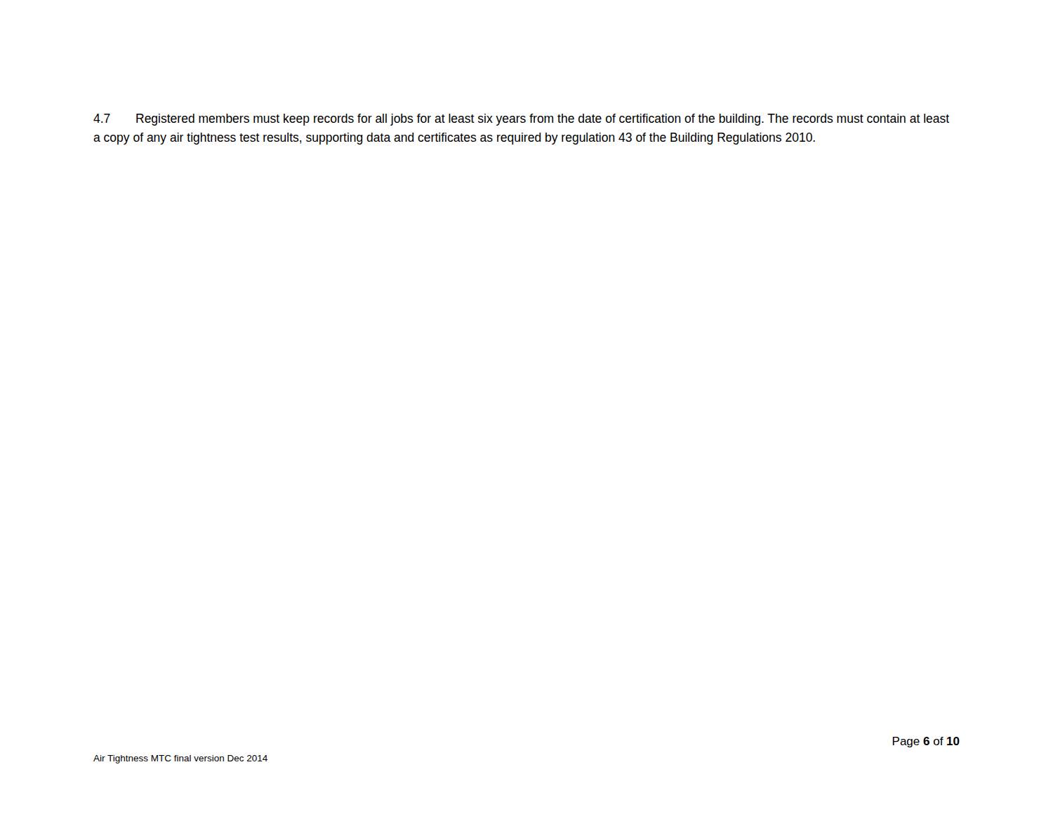4.7 Registered members must keep records for all jobs for at least six years from the date of certification of the building. The records must contain at least a copy of any air tightness test results, supporting data and certificates as required by regulation 43 of the Building Regulations 2010.
Page 6 of 10
Air Tightness MTC final version Dec 2014